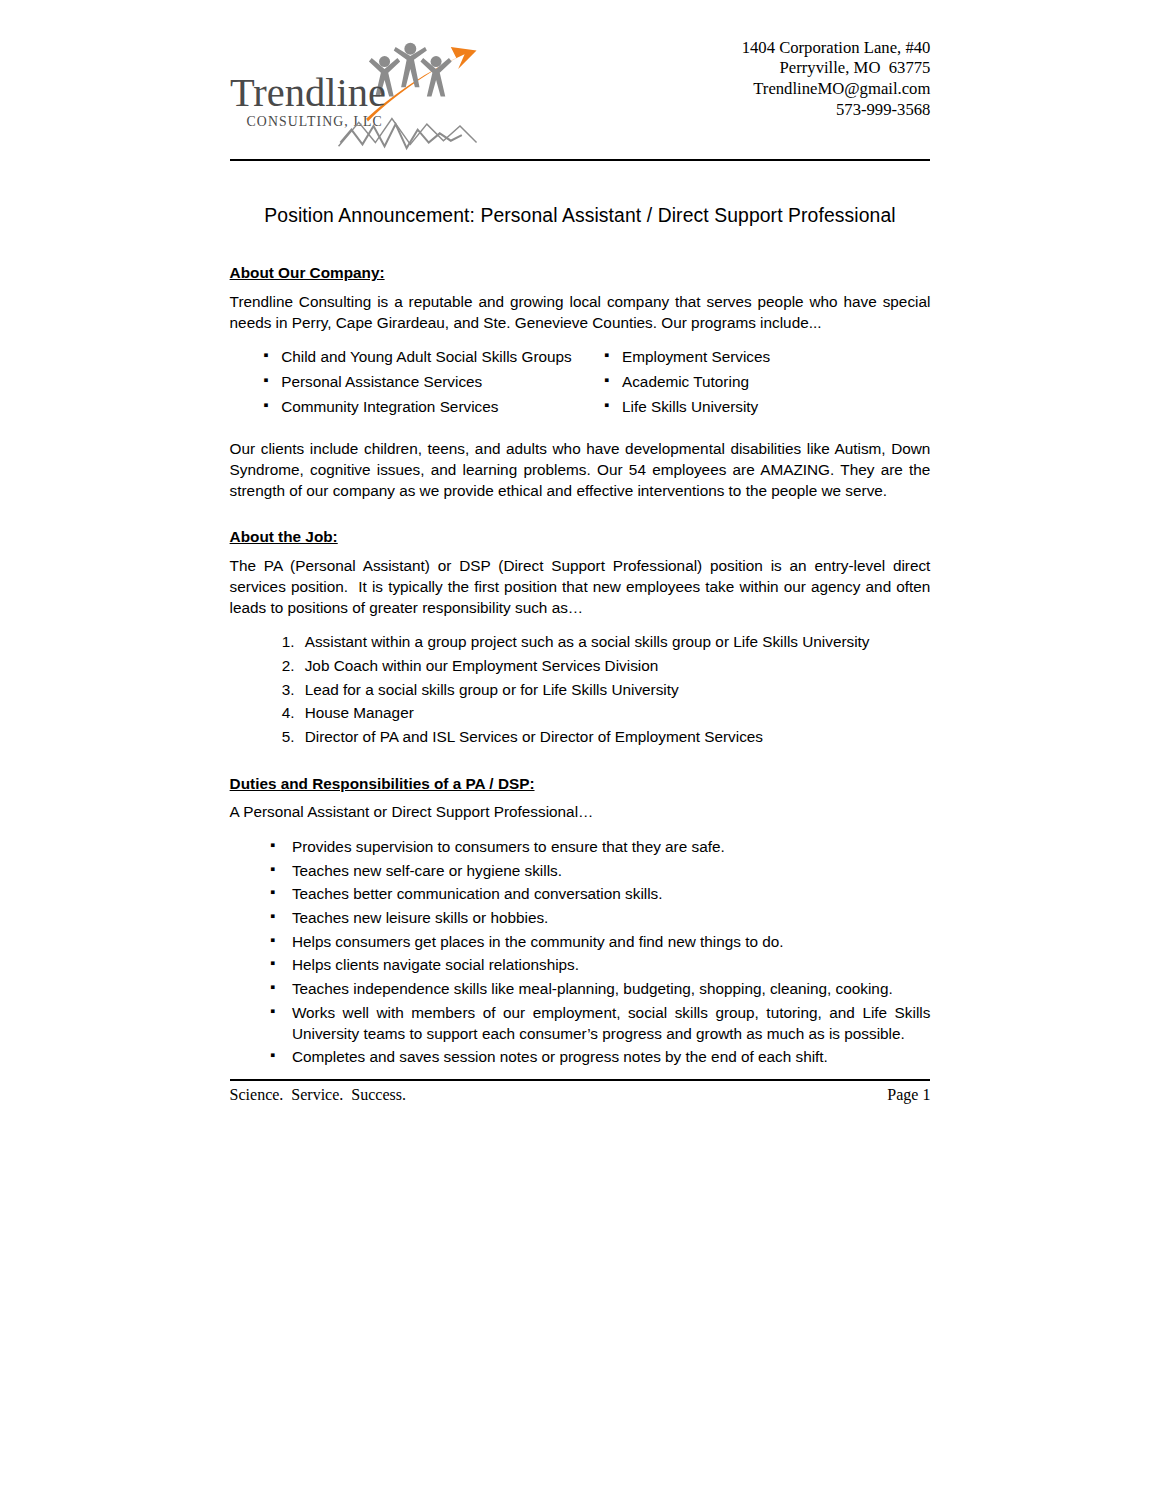Trendline CONSULTING, LLC
1404 Corporation Lane, #40
Perryville, MO 63775
TrendlineMO@gmail.com
573-999-3568
Position Announcement: Personal Assistant / Direct Support Professional
About Our Company:
Trendline Consulting is a reputable and growing local company that serves people who have special needs in Perry, Cape Girardeau, and Ste. Genevieve Counties. Our programs include...
Child and Young Adult Social Skills Groups
Personal Assistance Services
Community Integration Services
Employment Services
Academic Tutoring
Life Skills University
Our clients include children, teens, and adults who have developmental disabilities like Autism, Down Syndrome, cognitive issues, and learning problems. Our 54 employees are AMAZING. They are the strength of our company as we provide ethical and effective interventions to the people we serve.
About the Job:
The PA (Personal Assistant) or DSP (Direct Support Professional) position is an entry-level direct services position. It is typically the first position that new employees take within our agency and often leads to positions of greater responsibility such as…
Assistant within a group project such as a social skills group or Life Skills University
Job Coach within our Employment Services Division
Lead for a social skills group or for Life Skills University
House Manager
Director of PA and ISL Services or Director of Employment Services
Duties and Responsibilities of a PA / DSP:
A Personal Assistant or Direct Support Professional…
Provides supervision to consumers to ensure that they are safe.
Teaches new self-care or hygiene skills.
Teaches better communication and conversation skills.
Teaches new leisure skills or hobbies.
Helps consumers get places in the community and find new things to do.
Helps clients navigate social relationships.
Teaches independence skills like meal-planning, budgeting, shopping, cleaning, cooking.
Works well with members of our employment, social skills group, tutoring, and Life Skills University teams to support each consumer’s progress and growth as much as is possible.
Completes and saves session notes or progress notes by the end of each shift.
Science. Service. Success. Page 1